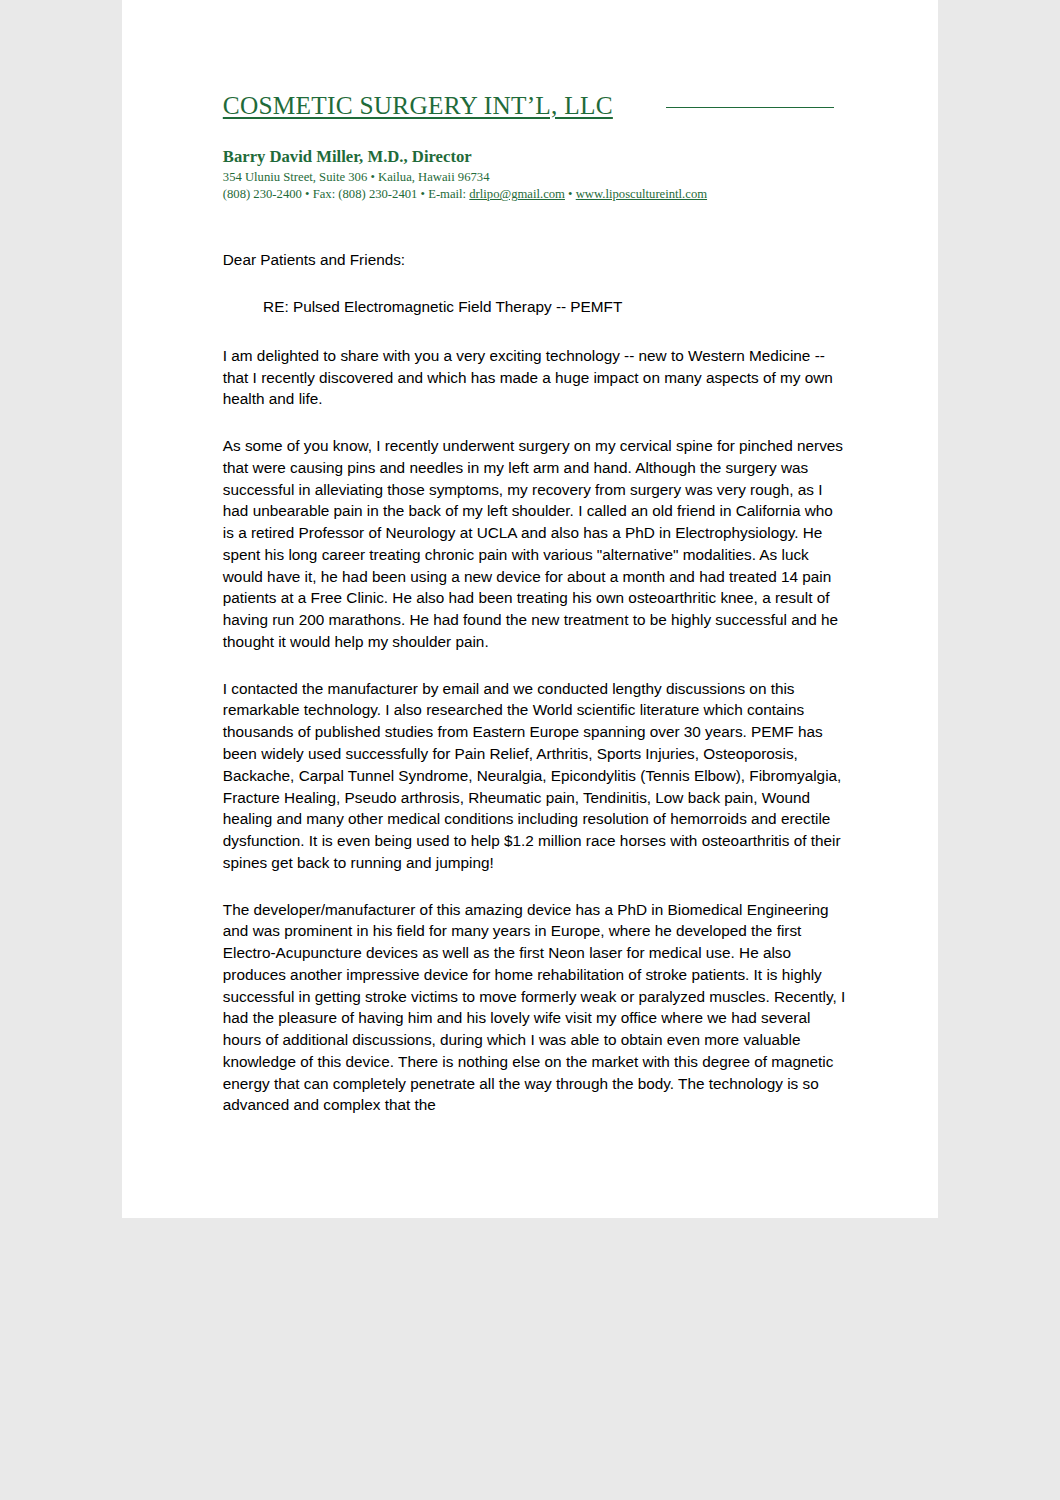COSMETIC SURGERY INT’L, LLC
Barry David Miller, M.D., Director
354 Uluniu Street, Suite 306 • Kailua, Hawaii 96734
(808) 230-2400 • Fax: (808) 230-2401 • E-mail: drlipo@gmail.com • www.liposcultureintl.com
Dear Patients and Friends:
RE: Pulsed Electromagnetic Field Therapy -- PEMFT
I am delighted to share with you a very exciting technology -- new to Western Medicine -- that I recently discovered and which has made a huge impact on many aspects of my own health and life.
As some of you know, I recently underwent surgery on my cervical spine for pinched nerves that were causing pins and needles in my left arm and hand. Although the surgery was successful in alleviating those symptoms, my recovery from surgery was very rough, as I had unbearable pain in the back of my left shoulder. I called an old friend in California who is a retired Professor of Neurology at UCLA and also has a PhD in Electrophysiology. He spent his long career treating chronic pain with various "alternative" modalities. As luck would have it, he had been using a new device for about a month and had treated 14 pain patients at a Free Clinic. He also had been treating his own osteoarthritic knee, a result of having run 200 marathons. He had found the new treatment to be highly successful and he thought it would help my shoulder pain.
I contacted the manufacturer by email and we conducted lengthy discussions on this remarkable technology. I also researched the World scientific literature which contains thousands of published studies from Eastern Europe spanning over 30 years. PEMF has been widely used successfully for Pain Relief, Arthritis, Sports Injuries, Osteoporosis, Backache, Carpal Tunnel Syndrome, Neuralgia, Epicondylitis (Tennis Elbow), Fibromyalgia, Fracture Healing, Pseudo arthrosis, Rheumatic pain, Tendinitis, Low back pain, Wound healing and many other medical conditions including resolution of hemorroids and erectile dysfunction. It is even being used to help $1.2 million race horses with osteoarthritis of their spines get back to running and jumping!
The developer/manufacturer of this amazing device has a PhD in Biomedical Engineering and was prominent in his field for many years in Europe, where he developed the first Electro-Acupuncture devices as well as the first Neon laser for medical use. He also produces another impressive device for home rehabilitation of stroke patients. It is highly successful in getting stroke victims to move formerly weak or paralyzed muscles. Recently, I had the pleasure of having him and his lovely wife visit my office where we had several hours of additional discussions, during which I was able to obtain even more valuable knowledge of this device. There is nothing else on the market with this degree of magnetic energy that can completely penetrate all the way through the body. The technology is so advanced and complex that the